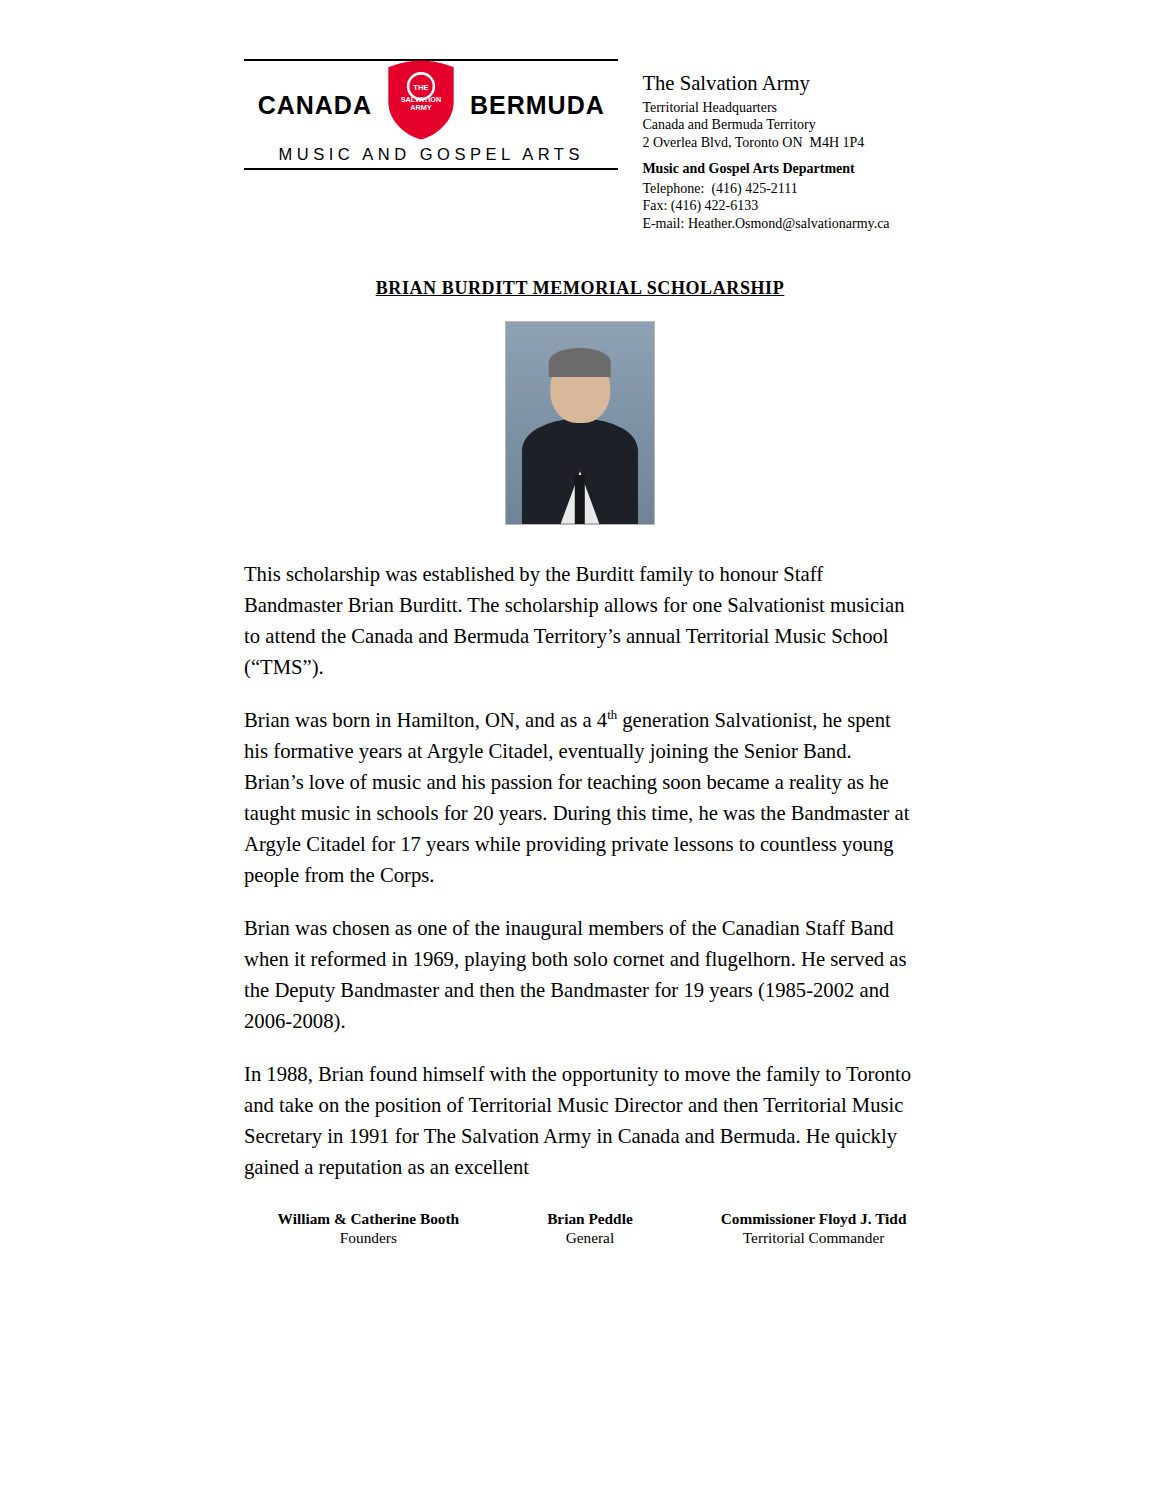CANADA THE SALVATION ARMY BERMUDA
MUSIC AND GOSPEL ARTS
The Salvation Army
Territorial Headquarters
Canada and Bermuda Territory
2 Overlea Blvd, Toronto ON M4H 1P4
Music and Gospel Arts Department
Telephone: (416) 425-2111
Fax: (416) 422-6133
E-mail: Heather.Osmond@salvationarmy.ca
Brian Burditt Memorial Scholarship
This scholarship was established by the Burditt family to honour Staff Bandmaster Brian Burditt. The scholarship allows for one Salvationist musician to attend the Canada and Bermuda Territory’s annual Territorial Music School (“TMS”).
Brian was born in Hamilton, ON, and as a 4th generation Salvationist, he spent his formative years at Argyle Citadel, eventually joining the Senior Band. Brian’s love of music and his passion for teaching soon became a reality as he taught music in schools for 20 years. During this time, he was the Bandmaster at Argyle Citadel for 17 years while providing private lessons to countless young people from the Corps.
Brian was chosen as one of the inaugural members of the Canadian Staff Band when it reformed in 1969, playing both solo cornet and flugelhorn. He served as the Deputy Bandmaster and then the Bandmaster for 19 years (1985-2002 and 2006-2008).
In 1988, Brian found himself with the opportunity to move the family to Toronto and take on the position of Territorial Music Director and then Territorial Music Secretary in 1991 for The Salvation Army in Canada and Bermuda. He quickly gained a reputation as an excellent
William & Catherine Booth
Founders
Brian Peddle
General
Commissioner Floyd J. Tidd
Territorial Commander